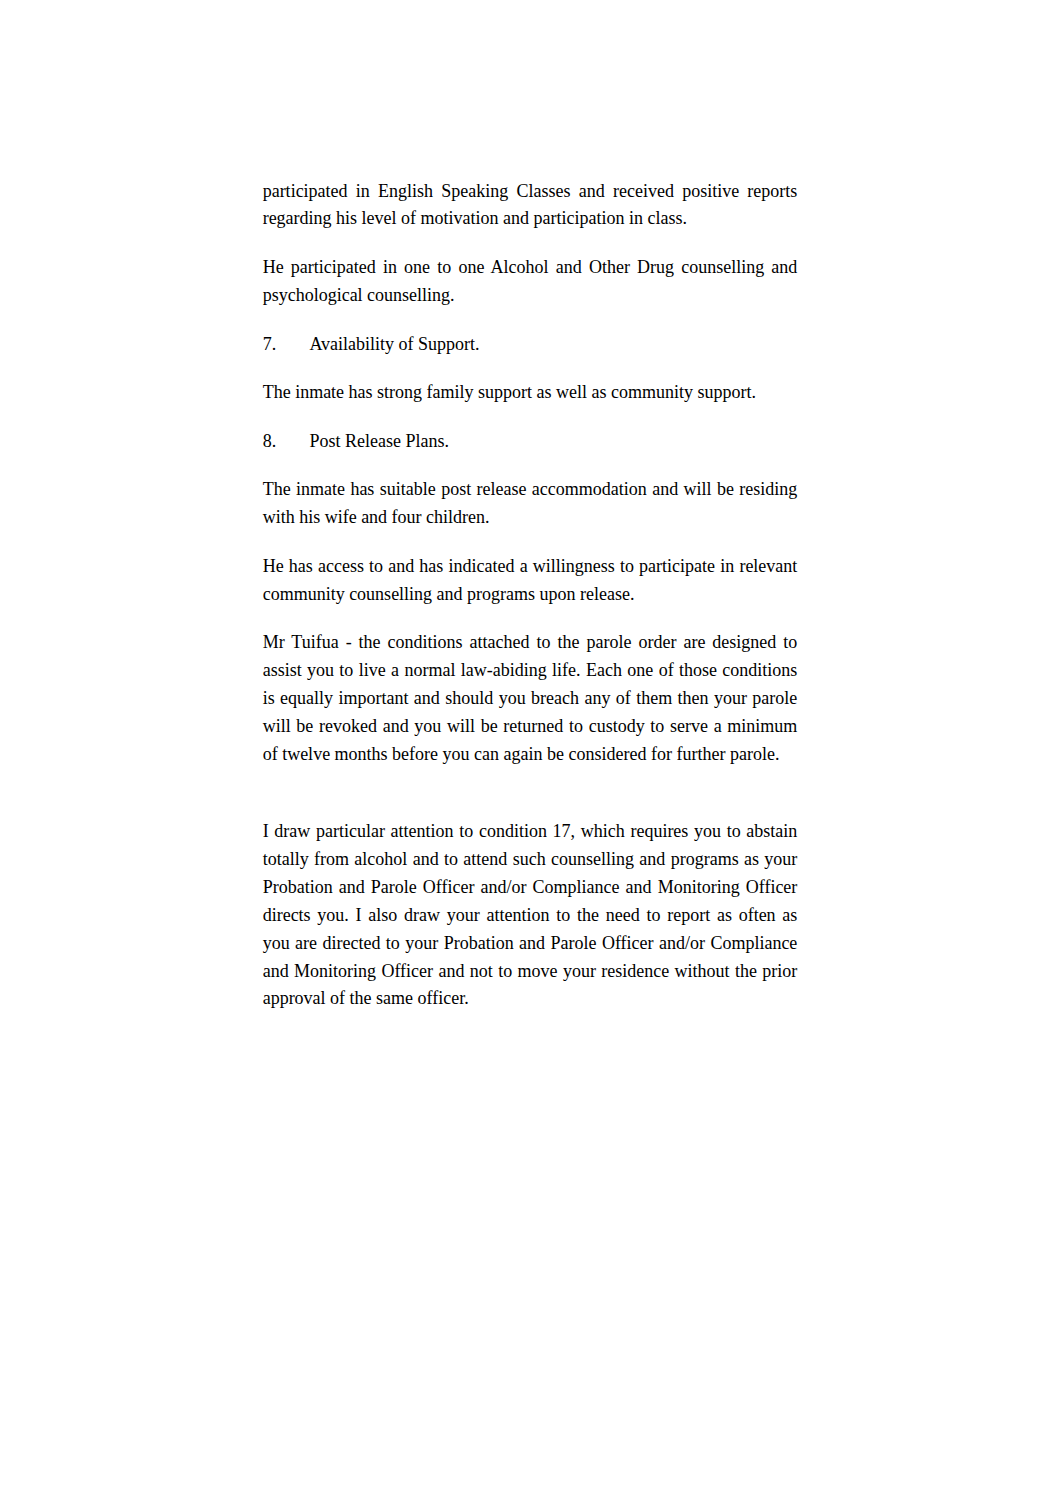participated in English Speaking Classes and received positive reports regarding his level of motivation and participation in class.
He participated in one to one Alcohol and Other Drug counselling and psychological counselling.
7. Availability of Support.
The inmate has strong family support as well as community support.
8. Post Release Plans.
The inmate has suitable post release accommodation and will be residing with his wife and four children.
He has access to and has indicated a willingness to participate in relevant community counselling and programs upon release.
Mr Tuifua - the conditions attached to the parole order are designed to assist you to live a normal law-abiding life. Each one of those conditions is equally important and should you breach any of them then your parole will be revoked and you will be returned to custody to serve a minimum of twelve months before you can again be considered for further parole.
I draw particular attention to condition 17, which requires you to abstain totally from alcohol and to attend such counselling and programs as your Probation and Parole Officer and/or Compliance and Monitoring Officer directs you. I also draw your attention to the need to report as often as you are directed to your Probation and Parole Officer and/or Compliance and Monitoring Officer and not to move your residence without the prior approval of the same officer.